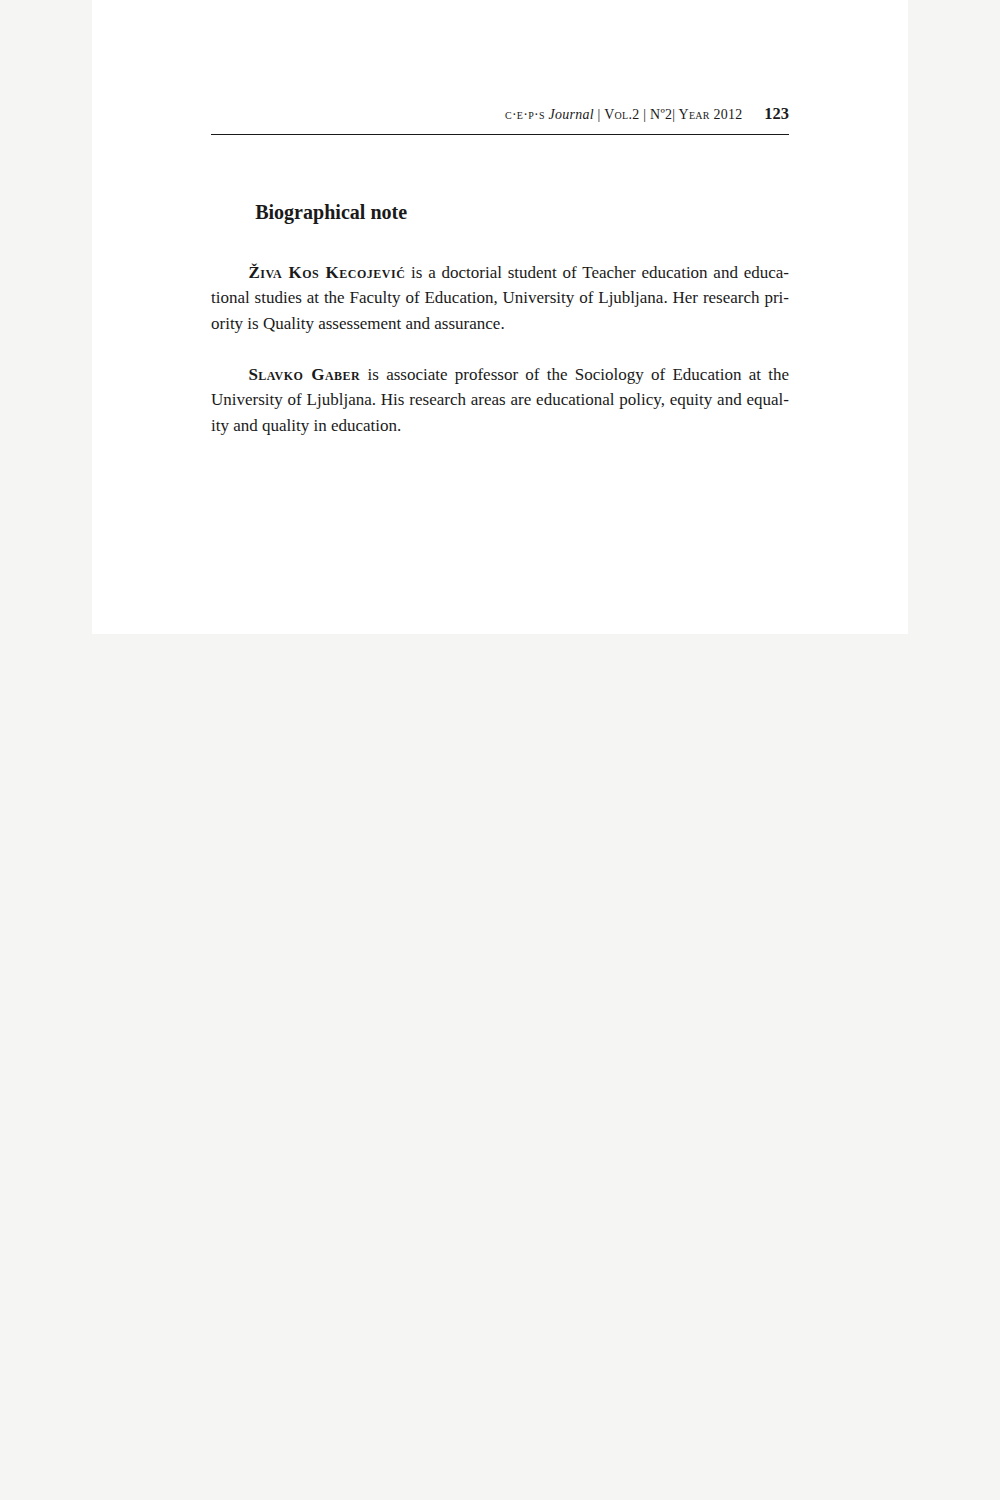c·e·p·s Journal | Vol.2 | Nº2| Year 2012 123
Biographical note
Živa Kos Kecojević is a doctorial student of Teacher education and educational studies at the Faculty of Education, University of Ljubljana. Her research priority is Quality assessement and assurance.
Slavko Gaber is associate professor of the Sociology of Education at the University of Ljubljana. His research areas are educational policy, equity and equality and quality in education.